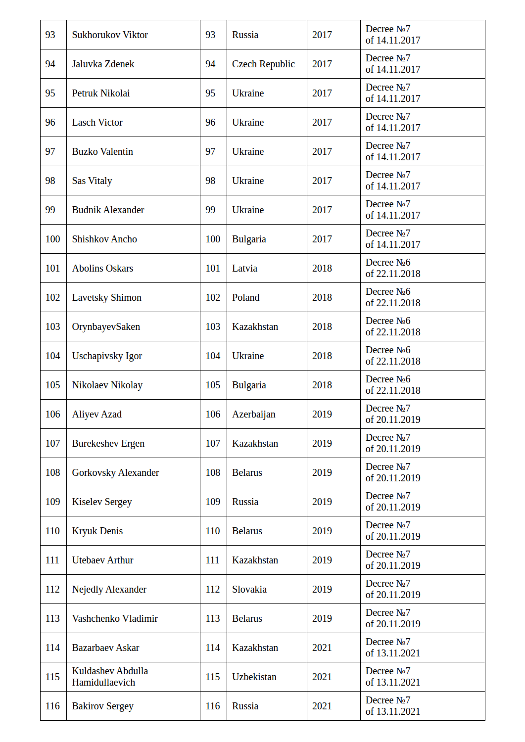| 93 | Sukhorukov Viktor | 93 | Russia | 2017 | Decree №7 of 14.11.2017 |
| 94 | Jaluvka Zdenek | 94 | Czech Republic | 2017 | Decree №7 of 14.11.2017 |
| 95 | Petruk Nikolai | 95 | Ukraine | 2017 | Decree №7 of 14.11.2017 |
| 96 | Lasch Victor | 96 | Ukraine | 2017 | Decree №7 of 14.11.2017 |
| 97 | Buzko Valentin | 97 | Ukraine | 2017 | Decree №7 of 14.11.2017 |
| 98 | Sas Vitaly | 98 | Ukraine | 2017 | Decree №7 of 14.11.2017 |
| 99 | Budnik Alexander | 99 | Ukraine | 2017 | Decree №7 of 14.11.2017 |
| 100 | Shishkov Ancho | 100 | Bulgaria | 2017 | Decree №7 of 14.11.2017 |
| 101 | Abolins Oskars | 101 | Latvia | 2018 | Decree №6 of 22.11.2018 |
| 102 | Lavetsky Shimon | 102 | Poland | 2018 | Decree №6 of 22.11.2018 |
| 103 | OrynbayevSaken | 103 | Kazakhstan | 2018 | Decree №6 of 22.11.2018 |
| 104 | Uschapivsky Igor | 104 | Ukraine | 2018 | Decree №6 of 22.11.2018 |
| 105 | Nikolaev Nikolay | 105 | Bulgaria | 2018 | Decree №6 of 22.11.2018 |
| 106 | Aliyev Azad | 106 | Azerbaijan | 2019 | Decree №7 of 20.11.2019 |
| 107 | Burekeshev Ergen | 107 | Kazakhstan | 2019 | Decree №7 of 20.11.2019 |
| 108 | Gorkovsky Alexander | 108 | Belarus | 2019 | Decree №7 of 20.11.2019 |
| 109 | Kiselev Sergey | 109 | Russia | 2019 | Decree №7 of 20.11.2019 |
| 110 | Kryuk Denis | 110 | Belarus | 2019 | Decree №7 of 20.11.2019 |
| 111 | Utebaev Arthur | 111 | Kazakhstan | 2019 | Decree №7 of 20.11.2019 |
| 112 | Nejedly Alexander | 112 | Slovakia | 2019 | Decree №7 of 20.11.2019 |
| 113 | Vashchenko Vladimir | 113 | Belarus | 2019 | Decree №7 of 20.11.2019 |
| 114 | Bazarbaev Askar | 114 | Kazakhstan | 2021 | Decree №7 of 13.11.2021 |
| 115 | Kuldashev Abdulla Hamidullaevich | 115 | Uzbekistan | 2021 | Decree №7 of 13.11.2021 |
| 116 | Bakirov Sergey | 116 | Russia | 2021 | Decree №7 of 13.11.2021 |